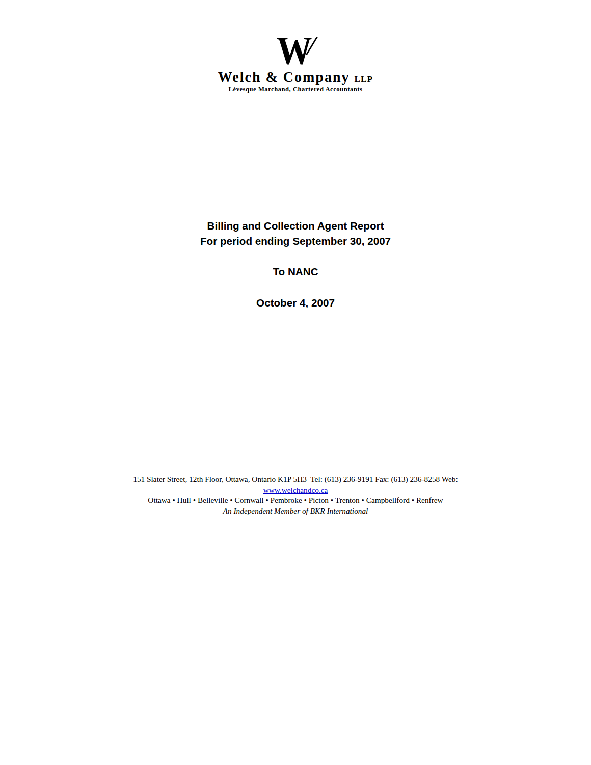W/
Welch & Company LLP
Lévesque Marchand, Chartered Accountants
Billing and Collection Agent Report
For period ending September 30, 2007
To NANC
October 4, 2007
151 Slater Street, 12th Floor, Ottawa, Ontario K1P 5H3 Tel: (613) 236-9191 Fax: (613) 236-8258 Web: www.welchandco.ca
Ottawa • Hull • Belleville • Cornwall • Pembroke • Picton • Trenton • Campbellford • Renfrew
An Independent Member of BKR International